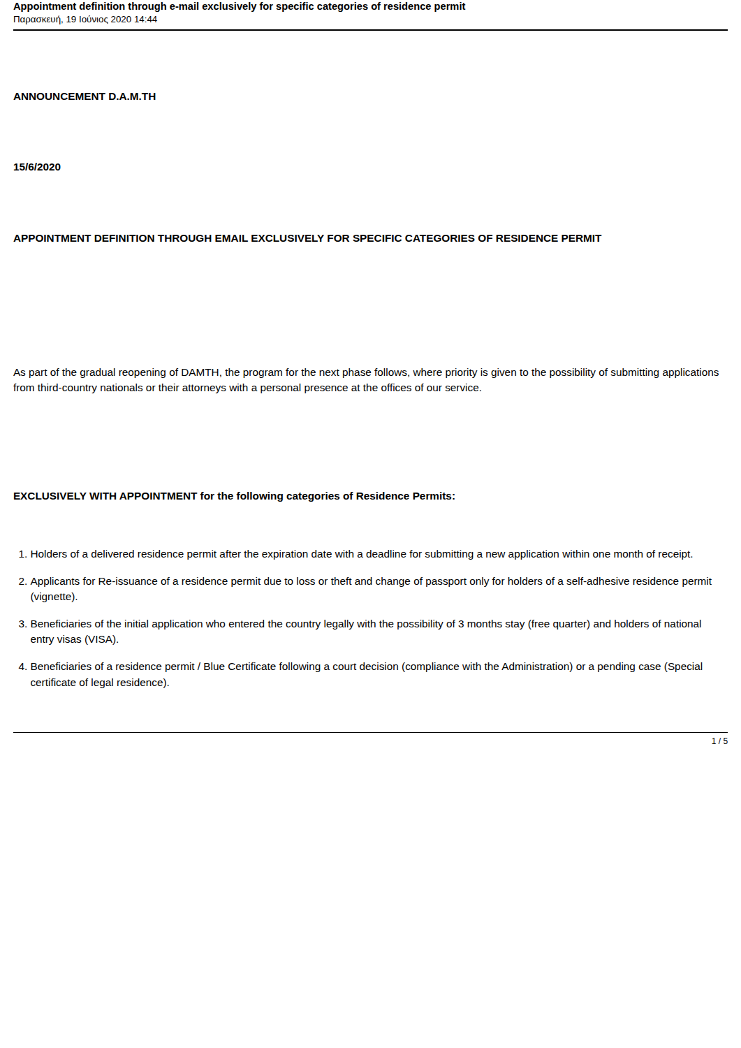Appointment definition through e-mail exclusively for specific categories of residence permit
Παρασκευή, 19 Ιούνιος 2020 14:44
ANNOUNCEMENT D.A.M.TH
15/6/2020
APPOINTMENT DEFINITION THROUGH EMAIL EXCLUSIVELY FOR SPECIFIC CATEGORIES OF RESIDENCE PERMIT
As part of the gradual reopening of DAMTH, the program for the next phase follows, where priority is given to the possibility of submitting applications from third-country nationals or their attorneys with a personal presence at the offices of our service.
EXCLUSIVELY WITH APPOINTMENT for the following categories of Residence Permits:
Holders of a delivered residence permit after the expiration date with a deadline for submitting a new application within one month of receipt.
Applicants for Re-issuance of a residence permit due to loss or theft and change of passport only for holders of a self-adhesive residence permit (vignette).
Beneficiaries of the initial application who entered the country legally with the possibility of 3 months stay (free quarter) and holders of national entry visas (VISA).
Beneficiaries of a residence permit / Blue Certificate following a court decision (compliance with the Administration) or a pending case (Special certificate of legal residence).
1 / 5